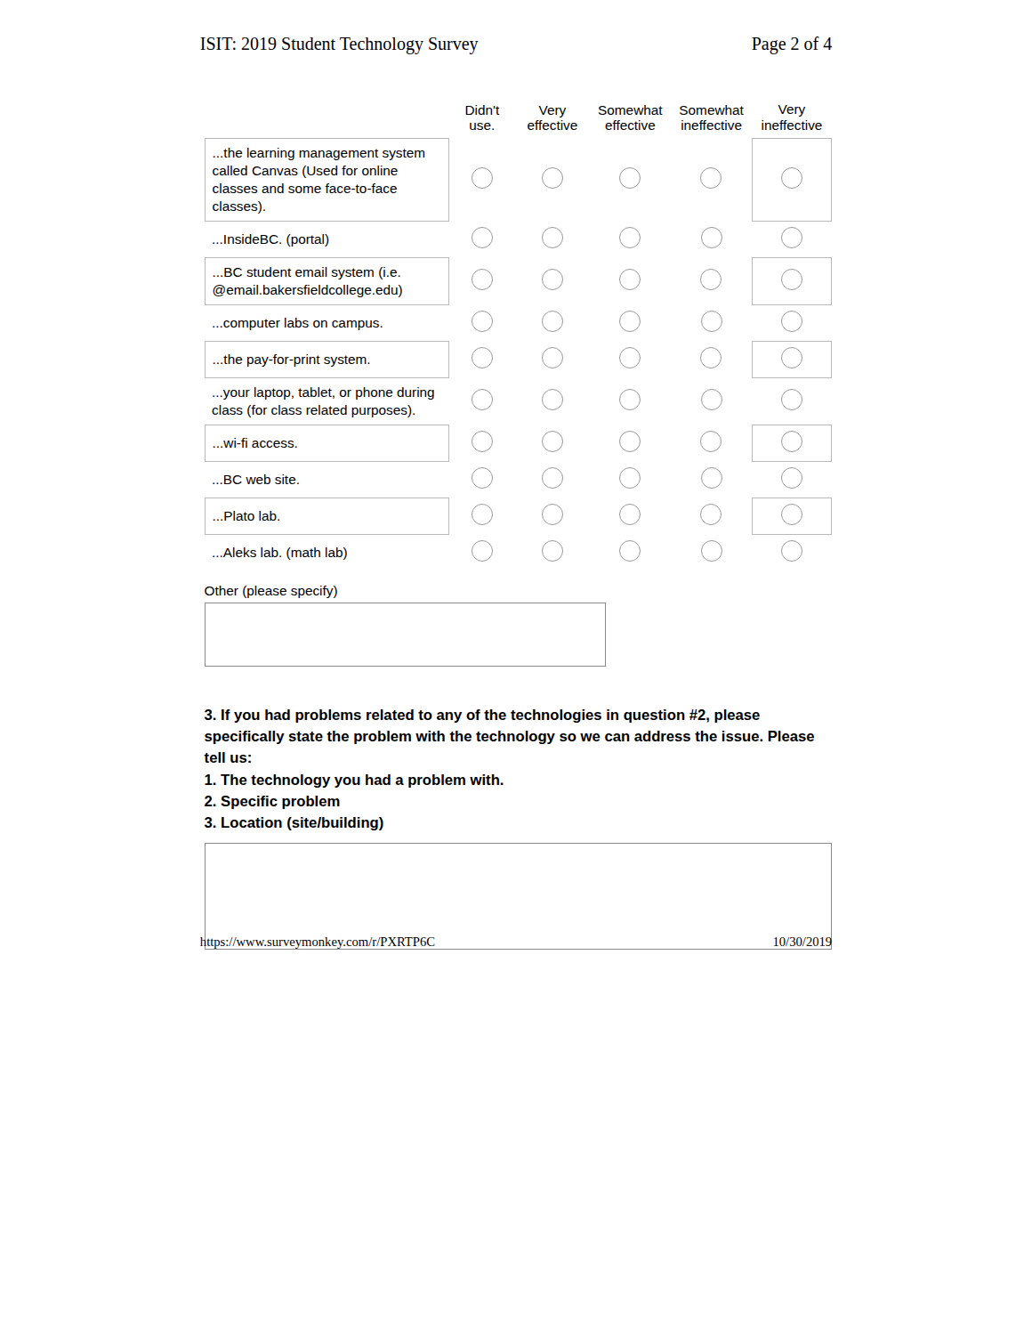ISIT: 2019 Student Technology Survey
Page 2 of 4
| | Didn't use. | Very effective | Somewhat effective | Somewhat ineffective | Very ineffective |
| --- | --- | --- | --- | --- | --- |
| ...the learning management system called Canvas (Used for online classes and some face-to-face classes). | | | | | |
| ...InsideBC. (portal) | | | | | |
| ...BC student email system (i.e. @email.bakersfieldcollege.edu) | | | | | |
| ...computer labs on campus. | | | | | |
| ...the pay-for-print system. | | | | | |
| ...your laptop, tablet, or phone during class (for class related purposes). | | | | | |
| ...wi-fi access. | | | | | |
| ...BC web site. | | | | | |
| ...Plato lab. | | | | | |
| ...Aleks lab. (math lab) | | | | | |
Other (please specify)
3. If you had problems related to any of the technologies in question #2, please specifically state the problem with the technology so we can address the issue. Please tell us:
1. The technology you had a problem with.
2. Specific problem
3. Location (site/building)
https://www.surveymonkey.com/r/PXRTP6C
10/30/2019